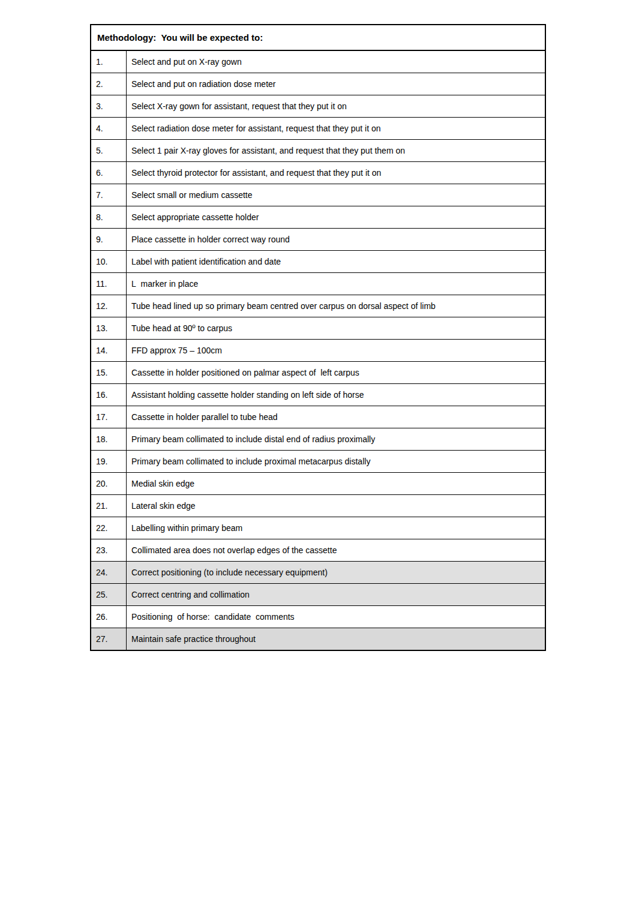Methodology: You will be expected to:
| 1. | Select and put on X-ray gown |
| 2. | Select and put on radiation dose meter |
| 3. | Select X-ray gown for assistant, request that they put it on |
| 4. | Select radiation dose meter for assistant, request that they put it on |
| 5. | Select 1 pair X-ray gloves for assistant, and request that they put them on |
| 6. | Select thyroid protector for assistant, and request that they put it on |
| 7. | Select small or medium cassette |
| 8. | Select appropriate cassette holder |
| 9. | Place cassette in holder correct way round |
| 10. | Label with patient identification and date |
| 11. | L marker in place |
| 12. | Tube head lined up so primary beam centred over carpus on dorsal aspect of limb |
| 13. | Tube head at 90º to carpus |
| 14. | FFD approx 75 – 100cm |
| 15. | Cassette in holder positioned on palmar aspect of left carpus |
| 16. | Assistant holding cassette holder standing on left side of horse |
| 17. | Cassette in holder parallel to tube head |
| 18. | Primary beam collimated to include distal end of radius proximally |
| 19. | Primary beam collimated to include proximal metacarpus distally |
| 20. | Medial skin edge |
| 21. | Lateral skin edge |
| 22. | Labelling within primary beam |
| 23. | Collimated area does not overlap edges of the cassette |
| 24. | Correct positioning (to include necessary equipment) |
| 25. | Correct centring and collimation |
| 26. | Positioning of horse: candidate comments |
| 27. | Maintain safe practice throughout |